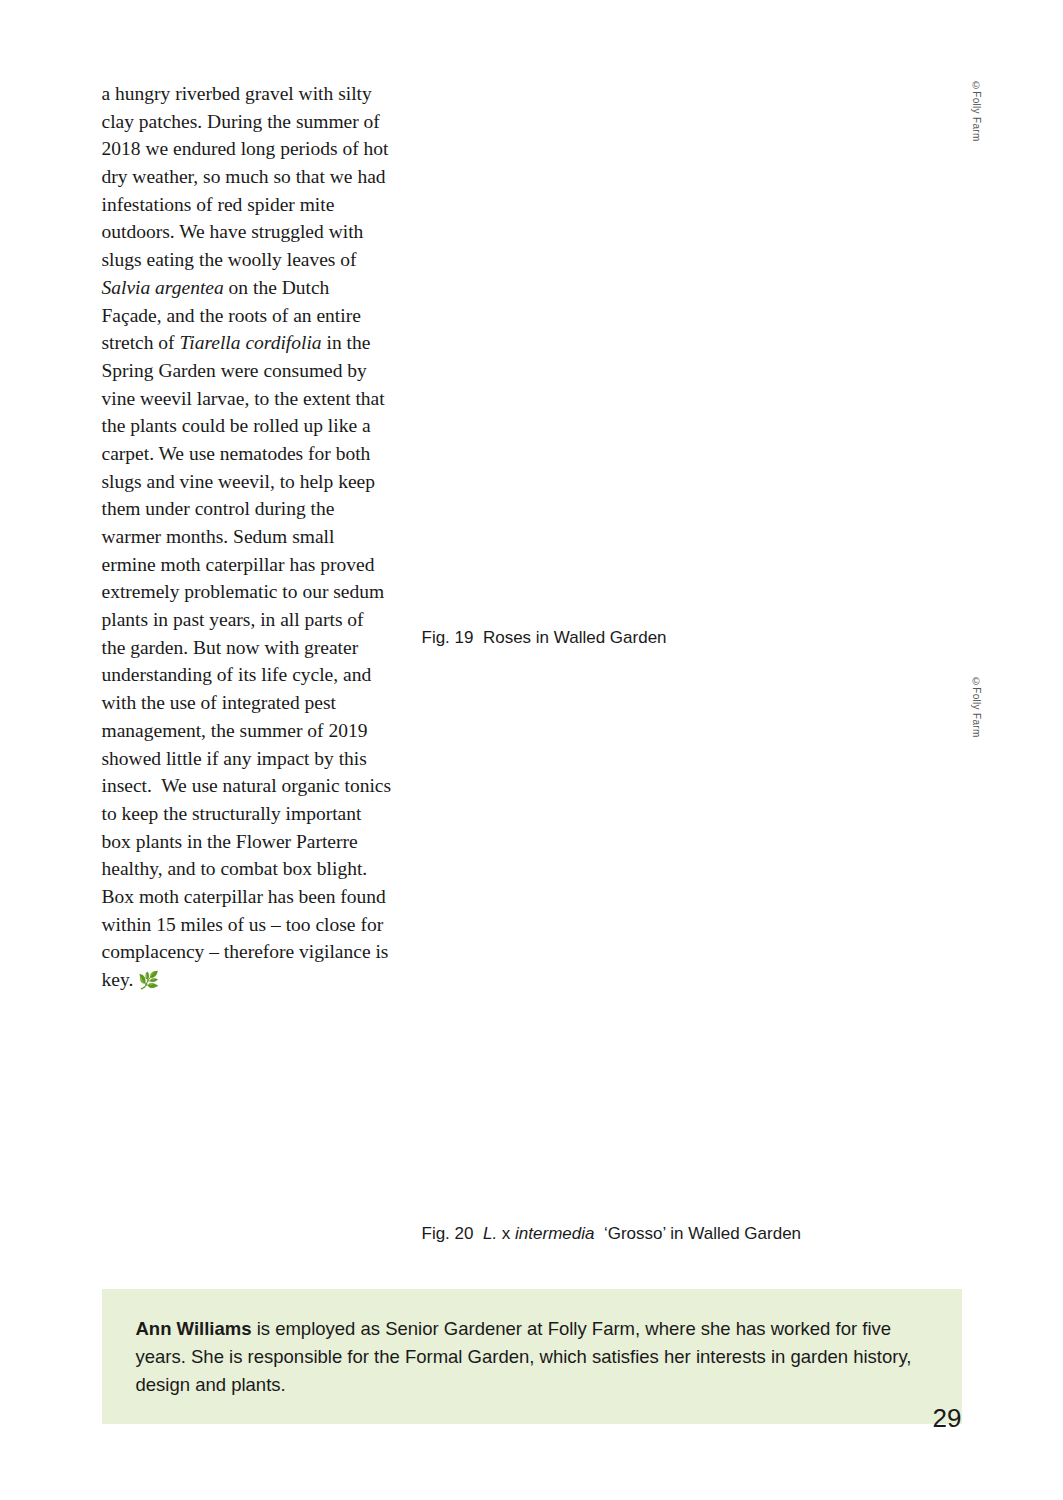a hungry riverbed gravel with silty clay patches. During the summer of 2018 we endured long periods of hot dry weather, so much so that we had infestations of red spider mite outdoors. We have struggled with slugs eating the woolly leaves of Salvia argentea on the Dutch Façade, and the roots of an entire stretch of Tiarella cordifolia in the Spring Garden were consumed by vine weevil larvae, to the extent that the plants could be rolled up like a carpet. We use nematodes for both slugs and vine weevil, to help keep them under control during the warmer months. Sedum small ermine moth caterpillar has proved extremely problematic to our sedum plants in past years, in all parts of the garden. But now with greater understanding of its life cycle, and with the use of integrated pest management, the summer of 2019 showed little if any impact by this insect. We use natural organic tonics to keep the structurally important box plants in the Flower Parterre healthy, and to combat box blight. Box moth caterpillar has been found within 15 miles of us – too close for complacency – therefore vigilance is key. 🌿
©Folly Farm
Fig. 19 Roses in Walled Garden
©Folly Farm
Fig. 20 L. x intermedia ‘Grosso’ in Walled Garden
Ann Williams is employed as Senior Gardener at Folly Farm, where she has worked for five years. She is responsible for the Formal Garden, which satisfies her interests in garden history, design and plants.
29